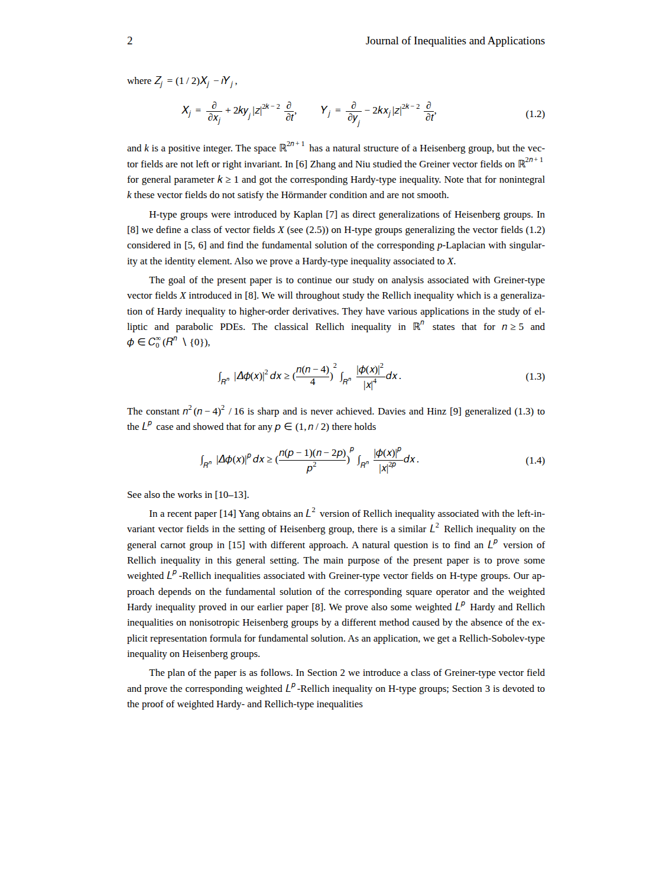2 Journal of Inequalities and Applications
where Zj=(1/2)Xj−iYj,
Xj = ∂∂xj + 2kyj |z|2k−2 ∂∂t , Yj = ∂∂yj − 2kxj |z|2k−2 ∂∂t ,
(1.2)
and k is a positive integer. The space ℝ2n+1 has a natural structure of a Heisenberg group, but the vector fields are not left or right invariant. In [6] Zhang and Niu studied the Greiner vector fields on ℝ2n+1 for general parameter k≥1 and got the corresponding Hardy-type inequality. Note that for nonintegral k these vector fields do not satisfy the Hörmander condition and are not smooth.
H-type groups were introduced by Kaplan [7] as direct generalizations of Heisenberg groups. In [8] we define a class of vector fields X (see (2.5)) on H-type groups generalizing the vector fields (1.2) considered in [5, 6] and find the fundamental solution of the corresponding p-Laplacian with singularity at the identity element. Also we prove a Hardy-type inequality associated to X.
The goal of the present paper is to continue our study on analysis associated with Greiner-type vector fields X introduced in [8]. We will throughout study the Rellich inequality which is a generalization of Hardy inequality to higher-order derivatives. They have various applications in the study of elliptic and parabolic PDEs. The classical Rellich inequality in ℝn states that for n≥5 and ϕ∈C0∞(Rn∖{0}),
∫Rn |Δϕ(x)|2 dx ≥ (n(n−4)4)2 ∫Rn |ϕ(x)|2 |x|4 dx .
(1.3)
The constant n2(n−4)2/16 is sharp and is never achieved. Davies and Hinz [9] generalized (1.3) to the Lp case and showed that for any p∈(1,n/2) there holds
∫Rn |Δϕ(x)|p dx ≥ (n(p−1)(n−2p)p2)p ∫Rn |ϕ(x)|p |x|2p dx .
(1.4)
See also the works in [10–13].
In a recent paper [14] Yang obtains an L2 version of Rellich inequality associated with the left-invariant vector fields in the setting of Heisenberg group, there is a similar L2 Rellich inequality on the general carnot group in [15] with different approach. A natural question is to find an Lp version of Rellich inequality in this general setting. The main purpose of the present paper is to prove some weighted Lp-Rellich inequalities associated with Greiner-type vector fields on H-type groups. Our approach depends on the fundamental solution of the corresponding square operator and the weighted Hardy inequality proved in our earlier paper [8]. We prove also some weighted Lp Hardy and Rellich inequalities on nonisotropic Heisenberg groups by a different method caused by the absence of the explicit representation formula for fundamental solution. As an application, we get a Rellich-Sobolev-type inequality on Heisenberg groups.
The plan of the paper is as follows. In Section 2 we introduce a class of Greiner-type vector field and prove the corresponding weighted Lp-Rellich inequality on H-type groups; Section 3 is devoted to the proof of weighted Hardy- and Rellich-type inequalities